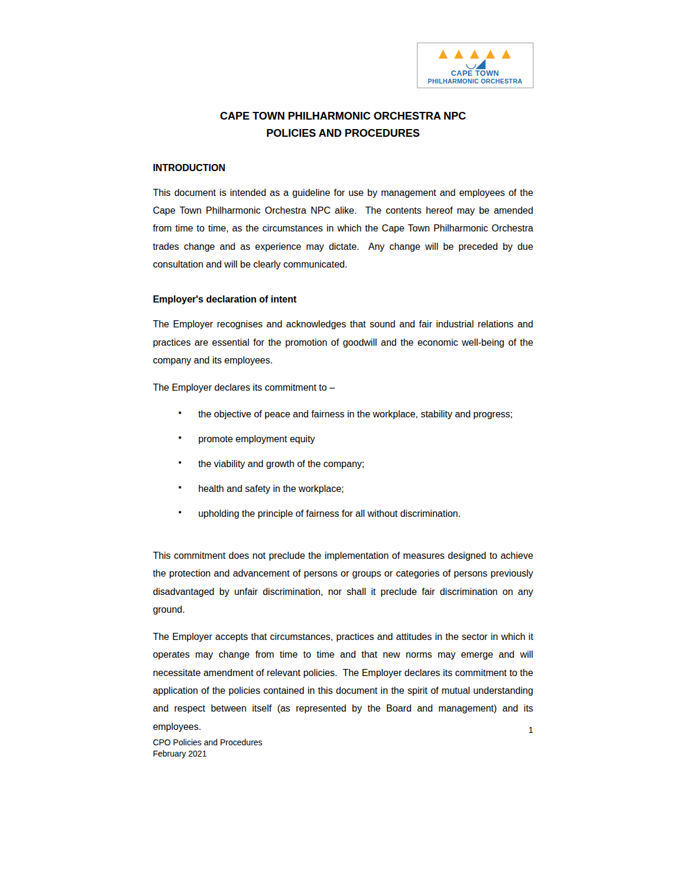▲▲▲▲▲ ◡◢
CAPE TOWN
PHILHARMONIC ORCHESTRA
CAPE TOWN PHILHARMONIC ORCHESTRA NPC POLICIES AND PROCEDURES
INTRODUCTION
This document is intended as a guideline for use by management and employees of the Cape Town Philharmonic Orchestra NPC alike. The contents hereof may be amended from time to time, as the circumstances in which the Cape Town Philharmonic Orchestra trades change and as experience may dictate. Any change will be preceded by due consultation and will be clearly communicated.
Employer's declaration of intent
The Employer recognises and acknowledges that sound and fair industrial relations and practices are essential for the promotion of goodwill and the economic well-being of the company and its employees.
The Employer declares its commitment to –
the objective of peace and fairness in the workplace, stability and progress;
promote employment equity
the viability and growth of the company;
health and safety in the workplace;
upholding the principle of fairness for all without discrimination.
This commitment does not preclude the implementation of measures designed to achieve the protection and advancement of persons or groups or categories of persons previously disadvantaged by unfair discrimination, nor shall it preclude fair discrimination on any ground.
The Employer accepts that circumstances, practices and attitudes in the sector in which it operates may change from time to time and that new norms may emerge and will necessitate amendment of relevant policies. The Employer declares its commitment to the application of the policies contained in this document in the spirit of mutual understanding and respect between itself (as represented by the Board and management) and its employees.
1 CPO Policies and Procedures
February 2021